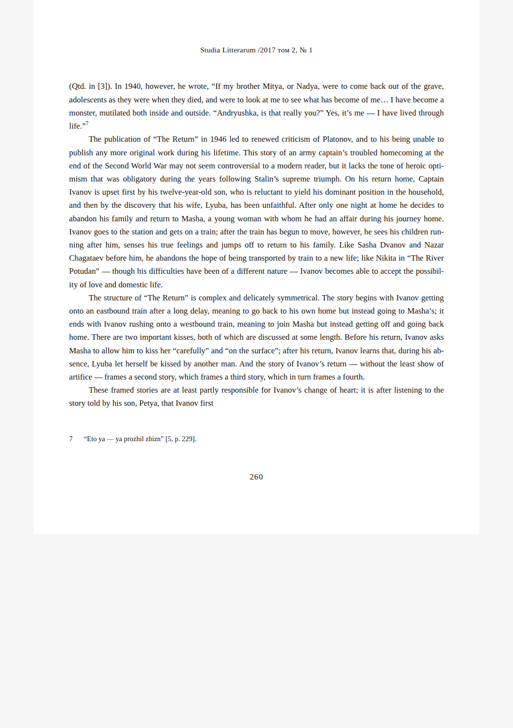Studia Litterarum /2017 том 2, № 1
(Qtd. in [3]). In 1940, however, he wrote, “If my brother Mitya, or Nadya, were to come back out of the grave, adolescents as they were when they died, and were to look at me to see what has become of me… I have become a monster, mutilated both inside and outside. “Andryushka, is that really you?” Yes, it’s me — I have lived through life.”7
The publication of “The Return” in 1946 led to renewed criticism of Platonov, and to his being unable to publish any more original work during his lifetime. This story of an army captain’s troubled homecoming at the end of the Second World War may not seem controversial to a modern reader, but it lacks the tone of heroic optimism that was obligatory during the years following Stalin’s supreme triumph. On his return home, Captain Ivanov is upset first by his twelve-year-old son, who is reluctant to yield his dominant position in the household, and then by the discovery that his wife, Lyuba, has been unfaithful. After only one night at home he decides to abandon his family and return to Masha, a young woman with whom he had an affair during his journey home. Ivanov goes to the station and gets on a train; after the train has begun to move, however, he sees his children running after him, senses his true feelings and jumps off to return to his family. Like Sasha Dvanov and Nazar Chagataev before him, he abandons the hope of being transported by train to a new life; like Nikita in “The River Potudan” — though his difficulties have been of a different nature — Ivanov becomes able to accept the possibility of love and domestic life.
The structure of “The Return” is complex and delicately symmetrical. The story begins with Ivanov getting onto an eastbound train after a long delay, meaning to go back to his own home but instead going to Masha’s; it ends with Ivanov rushing onto a westbound train, meaning to join Masha but instead getting off and going back home. There are two important kisses, both of which are discussed at some length. Before his return, Ivanov asks Masha to allow him to kiss her “carefully” and “on the surface”; after his return, Ivanov learns that, during his absence, Lyuba let herself be kissed by another man. And the story of Ivanov’s return — without the least show of artifice — frames a second story, which frames a third story, which in turn frames a fourth.
These framed stories are at least partly responsible for Ivanov’s change of heart; it is after listening to the story told by his son, Petya, that Ivanov first
7“Eto ya — ya prozhil zhizn” [5, p. 229].
260